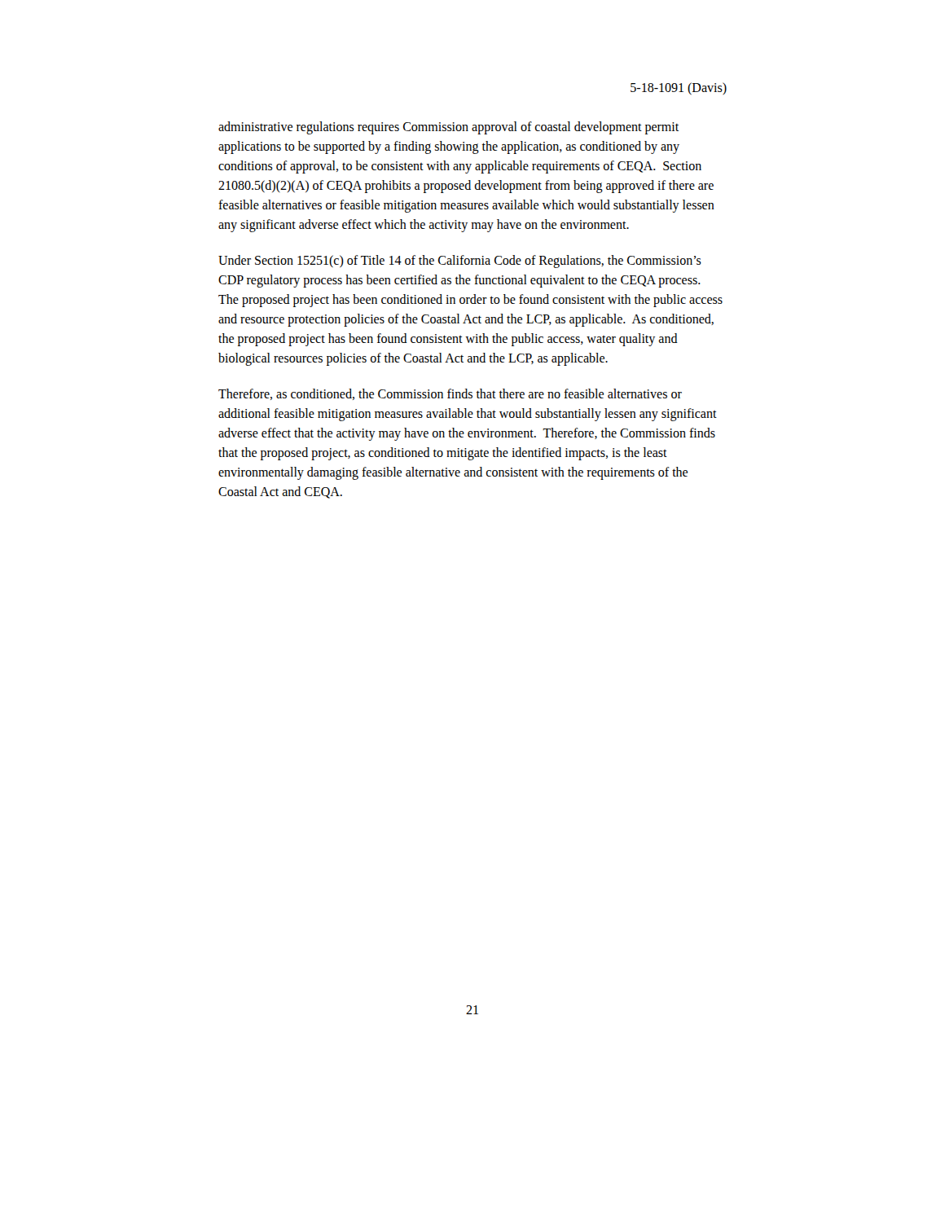5-18-1091 (Davis)
administrative regulations requires Commission approval of coastal development permit applications to be supported by a finding showing the application, as conditioned by any conditions of approval, to be consistent with any applicable requirements of CEQA. Section 21080.5(d)(2)(A) of CEQA prohibits a proposed development from being approved if there are feasible alternatives or feasible mitigation measures available which would substantially lessen any significant adverse effect which the activity may have on the environment.
Under Section 15251(c) of Title 14 of the California Code of Regulations, the Commission’s CDP regulatory process has been certified as the functional equivalent to the CEQA process. The proposed project has been conditioned in order to be found consistent with the public access and resource protection policies of the Coastal Act and the LCP, as applicable. As conditioned, the proposed project has been found consistent with the public access, water quality and biological resources policies of the Coastal Act and the LCP, as applicable.
Therefore, as conditioned, the Commission finds that there are no feasible alternatives or additional feasible mitigation measures available that would substantially lessen any significant adverse effect that the activity may have on the environment. Therefore, the Commission finds that the proposed project, as conditioned to mitigate the identified impacts, is the least environmentally damaging feasible alternative and consistent with the requirements of the Coastal Act and CEQA.
21